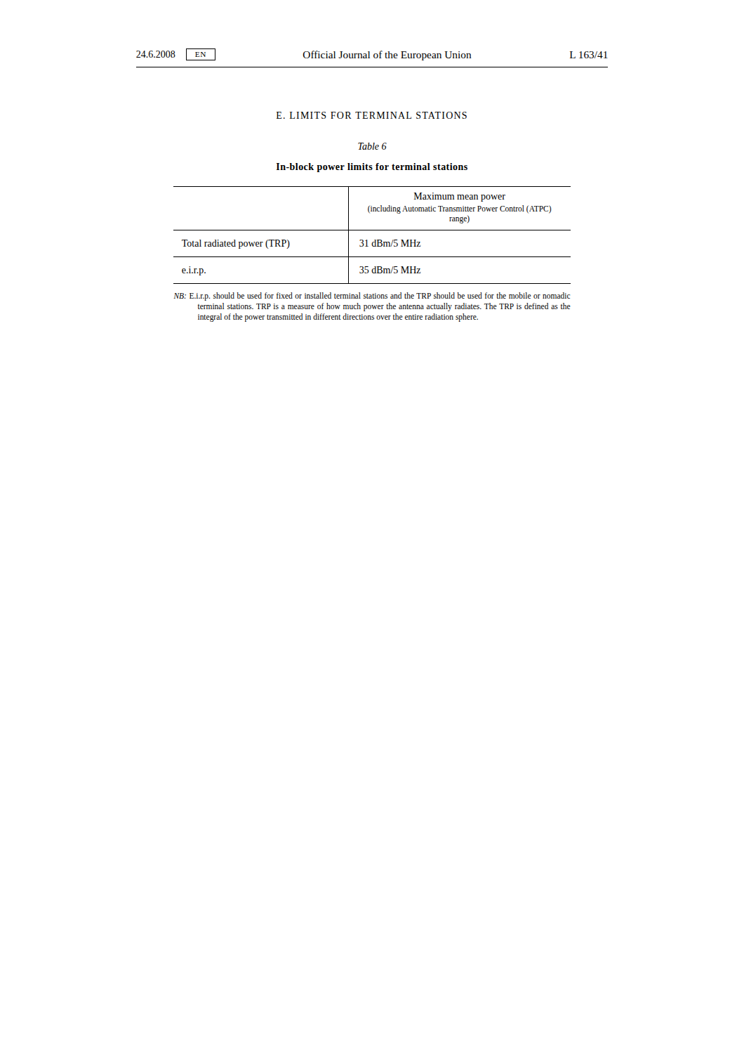24.6.2008
EN
Official Journal of the European Union
L 163/41
E. Limits for terminal stations
Table 6
In-block power limits for terminal stations
| | Maximum mean power (including Automatic Transmitter Power Control (ATPC) range) |
| --- | --- |
| Total radiated power (TRP) | 31 dBm/5 MHz |
| e.i.r.p. | 35 dBm/5 MHz |
NB: E.i.r.p. should be used for fixed or installed terminal stations and the TRP should be used for the mobile or nomadic terminal stations. TRP is a measure of how much power the antenna actually radiates. The TRP is defined as the integral of the power transmitted in different directions over the entire radiation sphere.